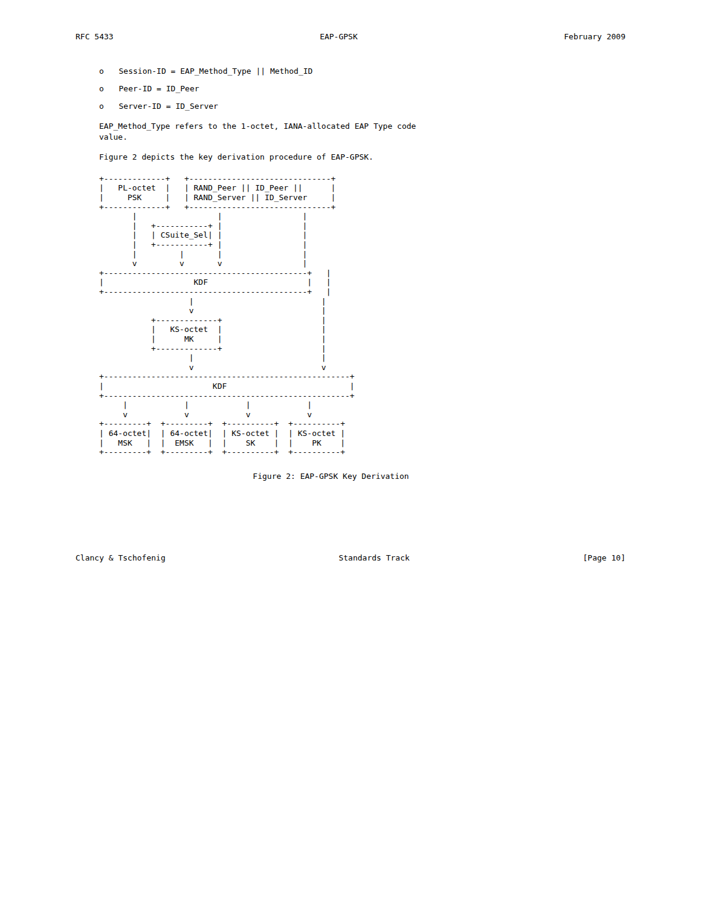RFC 5433 EAP-GPSK February 2009
Session-ID = EAP_Method_Type || Method_ID
Peer-ID = ID_Peer
Server-ID = ID_Server
EAP_Method_Type refers to the 1-octet, IANA-allocated EAP Type code
value.
Figure 2 depicts the key derivation procedure of EAP-GPSK.
+-------------+   +------------------------------+
|   PL-octet  |   | RAND_Peer || ID_Peer ||      |
|     PSK     |   | RAND_Server || ID_Server     |
+-------------+   +------------------------------+
       |                 |                 |
       |   +-----------+ |                 |
       |   | CSuite_Sel| |                 |
       |   +-----------+ |                 |
       |         |       |                 |
       v         v       v                 |
+-------------------------------------------+   |
|                   KDF                     |   |
+-------------------------------------------+   |
                   |                           |
                   v                           |
           +-------------+                     |
           |   KS-octet  |                     |
           |      MK     |                     |
           +-------------+                     |
                   |                           |
                   v                           v
+----------------------------------------------------+
|                       KDF                          |
+----------------------------------------------------+
     |            |            |            |
     v            v            v            v
+---------+  +---------+  +----------+  +----------+
| 64-octet|  | 64-octet|  | KS-octet |  | KS-octet |
|   MSK   |  |  EMSK   |  |    SK    |  |    PK    |
+---------+  +---------+  +----------+  +----------+
Figure 2: EAP-GPSK Key Derivation
Clancy & Tschofenig Standards Track [Page 10]